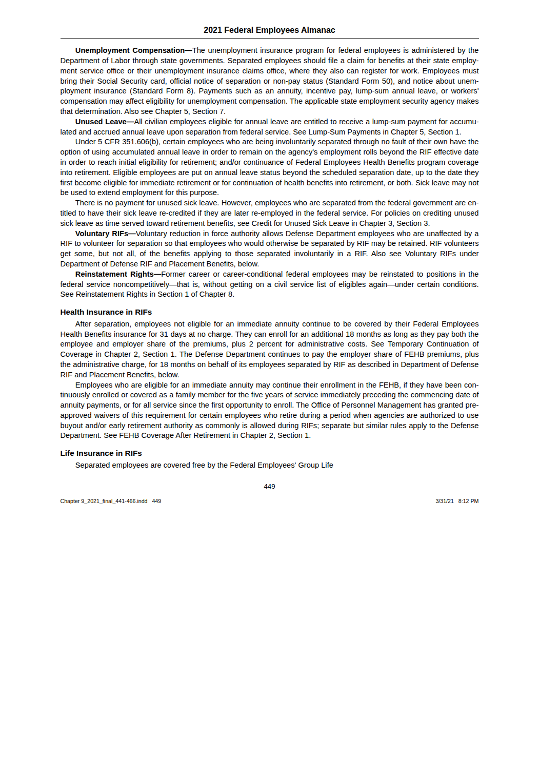2021 Federal Employees Almanac
Unemployment Compensation—The unemployment insurance program for federal employees is administered by the Department of Labor through state governments. Separated employees should file a claim for benefits at their state employment service office or their unemployment insurance claims office, where they also can register for work. Employees must bring their Social Security card, official notice of separation or non-pay status (Standard Form 50), and notice about unemployment insurance (Standard Form 8). Payments such as an annuity, incentive pay, lump-sum annual leave, or workers' compensation may affect eligibility for unemployment compensation. The applicable state employment security agency makes that determination. Also see Chapter 5, Section 7.
Unused Leave—All civilian employees eligible for annual leave are entitled to receive a lump-sum payment for accumulated and accrued annual leave upon separation from federal service. See Lump-Sum Payments in Chapter 5, Section 1.
Under 5 CFR 351.606(b), certain employees who are being involuntarily separated through no fault of their own have the option of using accumulated annual leave in order to remain on the agency's employment rolls beyond the RIF effective date in order to reach initial eligibility for retirement; and/or continuance of Federal Employees Health Benefits program coverage into retirement. Eligible employees are put on annual leave status beyond the scheduled separation date, up to the date they first become eligible for immediate retirement or for continuation of health benefits into retirement, or both. Sick leave may not be used to extend employment for this purpose.
There is no payment for unused sick leave. However, employees who are separated from the federal government are entitled to have their sick leave re-credited if they are later re-employed in the federal service. For policies on crediting unused sick leave as time served toward retirement benefits, see Credit for Unused Sick Leave in Chapter 3, Section 3.
Voluntary RIFs—Voluntary reduction in force authority allows Defense Department employees who are unaffected by a RIF to volunteer for separation so that employees who would otherwise be separated by RIF may be retained. RIF volunteers get some, but not all, of the benefits applying to those separated involuntarily in a RIF. Also see Voluntary RIFs under Department of Defense RIF and Placement Benefits, below.
Reinstatement Rights—Former career or career-conditional federal employees may be reinstated to positions in the federal service noncompetitively—that is, without getting on a civil service list of eligibles again—under certain conditions. See Reinstatement Rights in Section 1 of Chapter 8.
Health Insurance in RIFs
After separation, employees not eligible for an immediate annuity continue to be covered by their Federal Employees Health Benefits insurance for 31 days at no charge. They can enroll for an additional 18 months as long as they pay both the employee and employer share of the premiums, plus 2 percent for administrative costs. See Temporary Continuation of Coverage in Chapter 2, Section 1. The Defense Department continues to pay the employer share of FEHB premiums, plus the administrative charge, for 18 months on behalf of its employees separated by RIF as described in Department of Defense RIF and Placement Benefits, below.
Employees who are eligible for an immediate annuity may continue their enrollment in the FEHB, if they have been continuously enrolled or covered as a family member for the five years of service immediately preceding the commencing date of annuity payments, or for all service since the first opportunity to enroll. The Office of Personnel Management has granted pre-approved waivers of this requirement for certain employees who retire during a period when agencies are authorized to use buyout and/or early retirement authority as commonly is allowed during RIFs; separate but similar rules apply to the Defense Department. See FEHB Coverage After Retirement in Chapter 2, Section 1.
Life Insurance in RIFs
Separated employees are covered free by the Federal Employees' Group Life
449
Chapter 9_2021_final_441-466.indd 449 3/31/21 8:12 PM